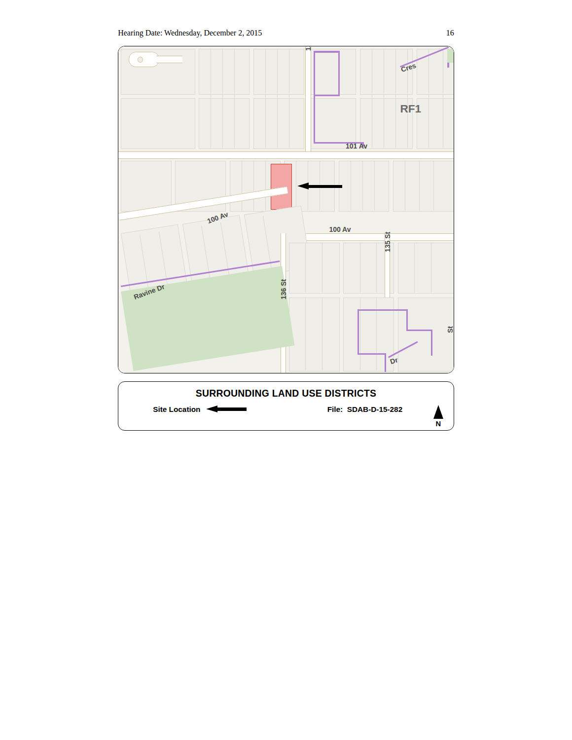Hearing Date: Wednesday, December 2, 2015
16
136 St
Cres
RF1
101 Av
100 Av
100 Av
135 St
136 St
Ravine Dr
Dr
St
SURROUNDING LAND USE DISTRICTS
Site Location
File: SDAB-D-15-282
N